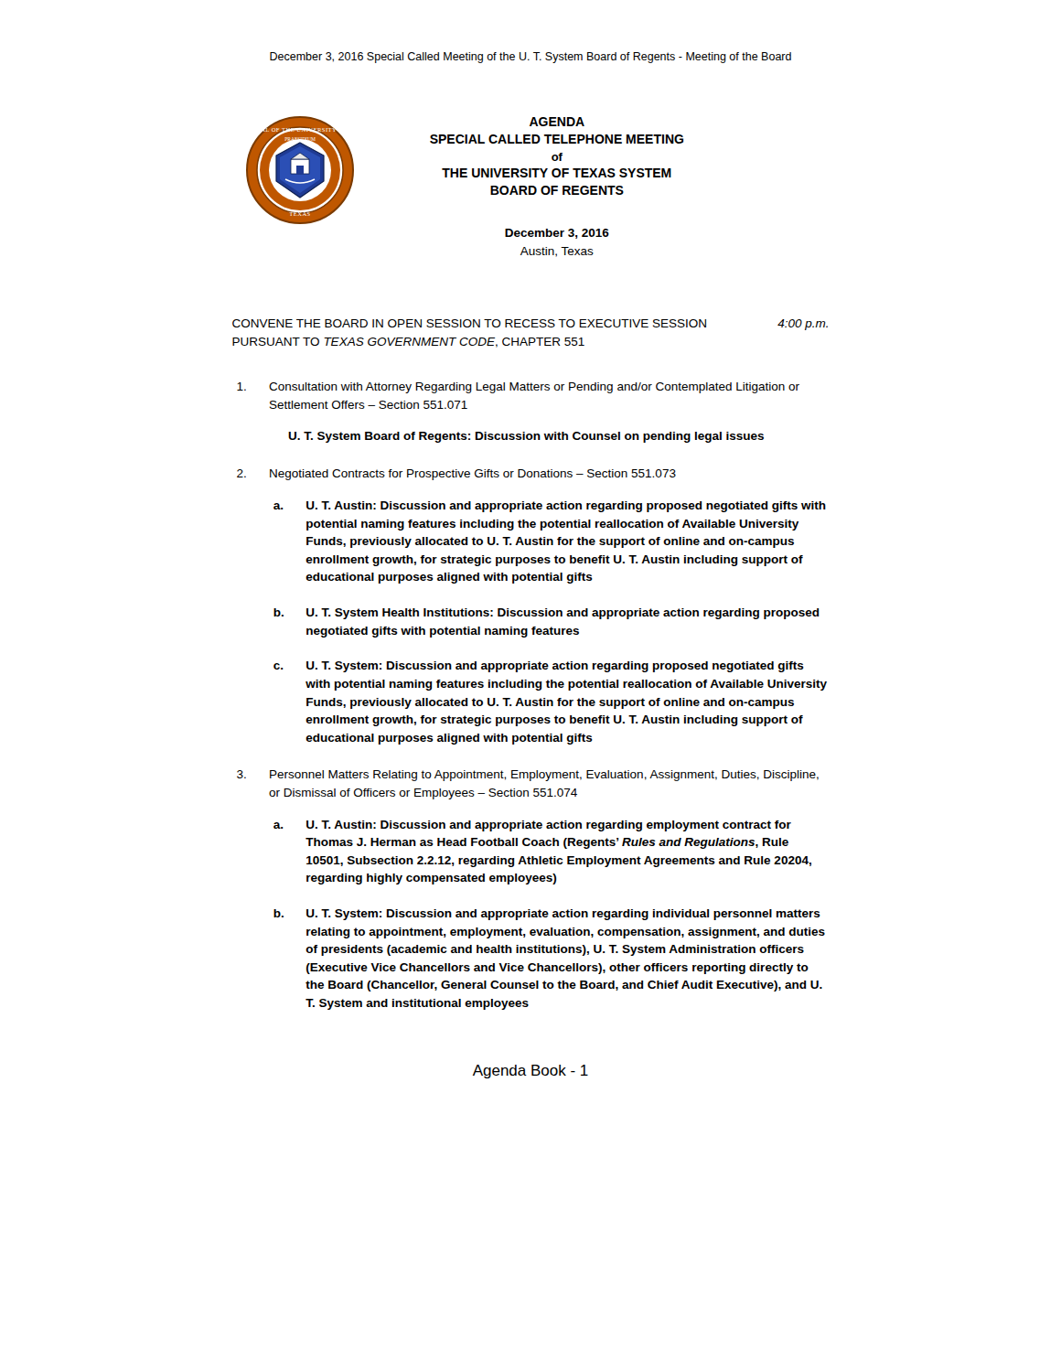December 3, 2016 Special Called Meeting of the U. T. System Board of Regents - Meeting of the Board
SEAL OF THE UNIVERSITY OF TEXAS PRAESIDIUM
AGENDA
SPECIAL CALLED TELEPHONE MEETING
of
THE UNIVERSITY OF TEXAS SYSTEM
BOARD OF REGENTS
December 3, 2016
Austin, Texas
4:00 p.m.
CONVENE THE BOARD IN OPEN SESSION TO RECESS TO EXECUTIVE SESSION PURSUANT TO TEXAS GOVERNMENT CODE, CHAPTER 551
Consultation with Attorney Regarding Legal Matters or Pending and/or Contemplated Litigation or Settlement Offers – Section 551.071
U. T. System Board of Regents: Discussion with Counsel on pending legal issues
Negotiated Contracts for Prospective Gifts or Donations – Section 551.073
U. T. Austin: Discussion and appropriate action regarding proposed negotiated gifts with potential naming features including the potential reallocation of Available University Funds, previously allocated to U. T. Austin for the support of online and on-campus enrollment growth, for strategic purposes to benefit U. T. Austin including support of educational purposes aligned with potential gifts
U. T. System Health Institutions: Discussion and appropriate action regarding proposed negotiated gifts with potential naming features
U. T. System: Discussion and appropriate action regarding proposed negotiated gifts with potential naming features including the potential reallocation of Available University Funds, previously allocated to U. T. Austin for the support of online and on-campus enrollment growth, for strategic purposes to benefit U. T. Austin including support of educational purposes aligned with potential gifts
Personnel Matters Relating to Appointment, Employment, Evaluation, Assignment, Duties, Discipline, or Dismissal of Officers or Employees – Section 551.074
U. T. Austin: Discussion and appropriate action regarding employment contract for Thomas J. Herman as Head Football Coach (Regents’ Rules and Regulations, Rule 10501, Subsection 2.2.12, regarding Athletic Employment Agreements and Rule 20204, regarding highly compensated employees)
U. T. System: Discussion and appropriate action regarding individual personnel matters relating to appointment, employment, evaluation, compensation, assignment, and duties of presidents (academic and health institutions), U. T. System Administration officers (Executive Vice Chancellors and Vice Chancellors), other officers reporting directly to the Board (Chancellor, General Counsel to the Board, and Chief Audit Executive), and U. T. System and institutional employees
Agenda Book - 1